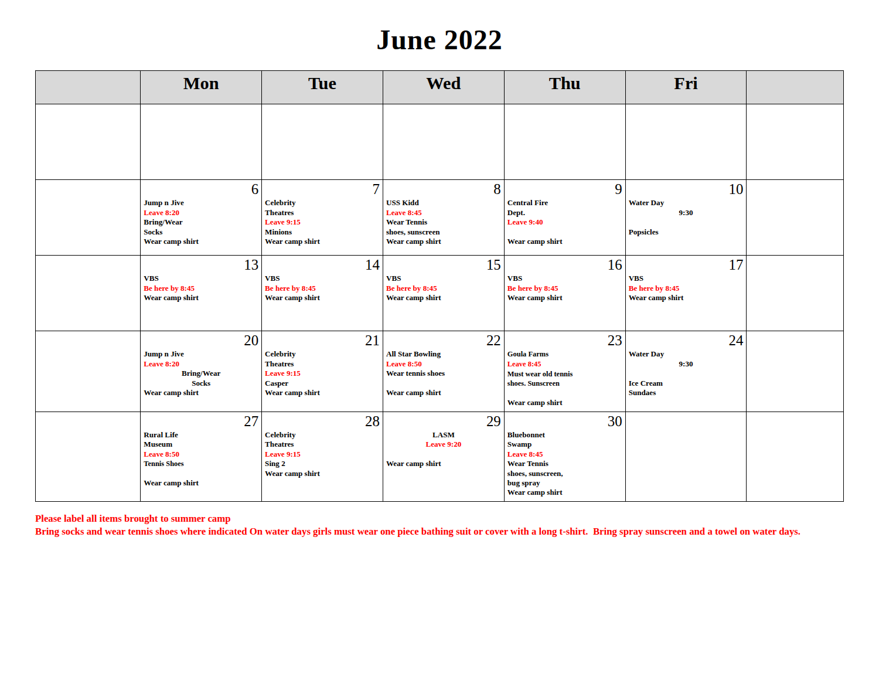June 2022
| | Mon | Tue | Wed | Thu | Fri | |
| --- | --- | --- | --- | --- | --- | --- |
| | 6 Jump n Jive Leave 8:20 Bring/Wear Socks Wear camp shirt | 7 Celebrity Theatres Leave 9:15 Minions Wear camp shirt | 8 USS Kidd Leave 8:45 Wear Tennis shoes, sunscreen Wear camp shirt | 9 Central Fire Dept. Leave 9:40 Wear camp shirt | 10 Water Day 9:30 Popsicles | |
| | 13 VBS Be here by 8:45 Wear camp shirt | 14 VBS Be here by 8:45 Wear camp shirt | 15 VBS Be here by 8:45 Wear camp shirt | 16 VBS Be here by 8:45 Wear camp shirt | 17 VBS Be here by 8:45 Wear camp shirt | |
| | 20 Jump n Jive Leave 8:20 Bring/Wear Socks Wear camp shirt | 21 Celebrity Theatres Leave 9:15 Casper Wear camp shirt | 22 All Star Bowling Leave 8:50 Wear tennis shoes Wear camp shirt | 23 Goula Farms Leave 8:45 Must wear old tennis shoes. Sunscreen Wear camp shirt | 24 Water Day 9:30 Ice Cream Sundaes | |
| | 27 Rural Life Museum Leave 8:50 Tennis Shoes Wear camp shirt | 28 Celebrity Theatres Leave 9:15 Sing 2 Wear camp shirt | 29 LASM Leave 9:20 Wear camp shirt | 30 Bluebonnet Swamp Leave 8:45 Wear Tennis shoes, sunscreen, bug spray Wear camp shirt | | |
Please label all items brought to summer camp
Bring socks and wear tennis shoes where indicated On water days girls must wear one piece bathing suit or cover with a long t-shirt. Bring spray sunscreen and a towel on water days.